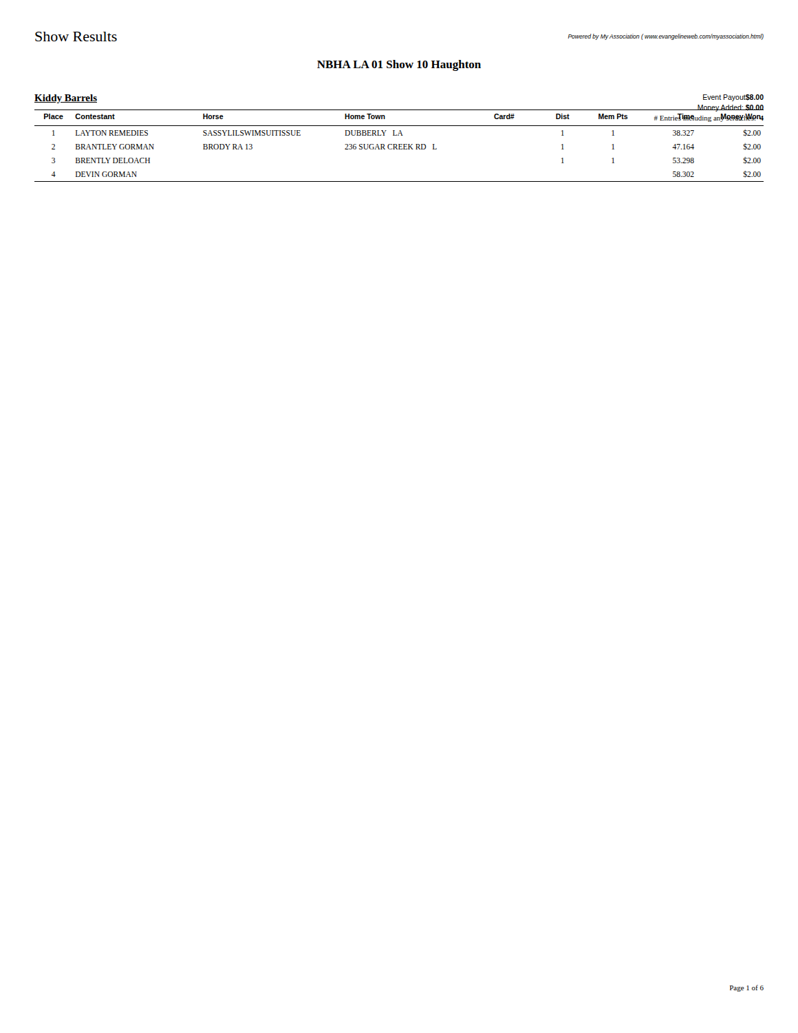Show Results
Powered by My Association ( www.evangelineweb.com/myassociation.html)
NBHA LA 01 Show 10 Haughton
Kiddy Barrels
Event Payout$8.00
Money Added: $0.00
# Entries including any scratches: 4
| Place | Contestant | Horse | Home Town | Card# | Dist | Mem Pts | Time | Money Won |
| --- | --- | --- | --- | --- | --- | --- | --- | --- |
| 1 | LAYTON REMEDIES | SASSYLILSWIMSUITISSUE | DUBBERLY LA | | 1 | 1 | 38.327 | $2.00 |
| 2 | BRANTLEY GORMAN | BRODY RA 13 | 236 SUGAR CREEK RD L | | 1 | 1 | 47.164 | $2.00 |
| 3 | BRENTLY DELOACH | | | | 1 | 1 | 53.298 | $2.00 |
| 4 | DEVIN GORMAN | | | | | | 58.302 | $2.00 |
Page 1 of 6